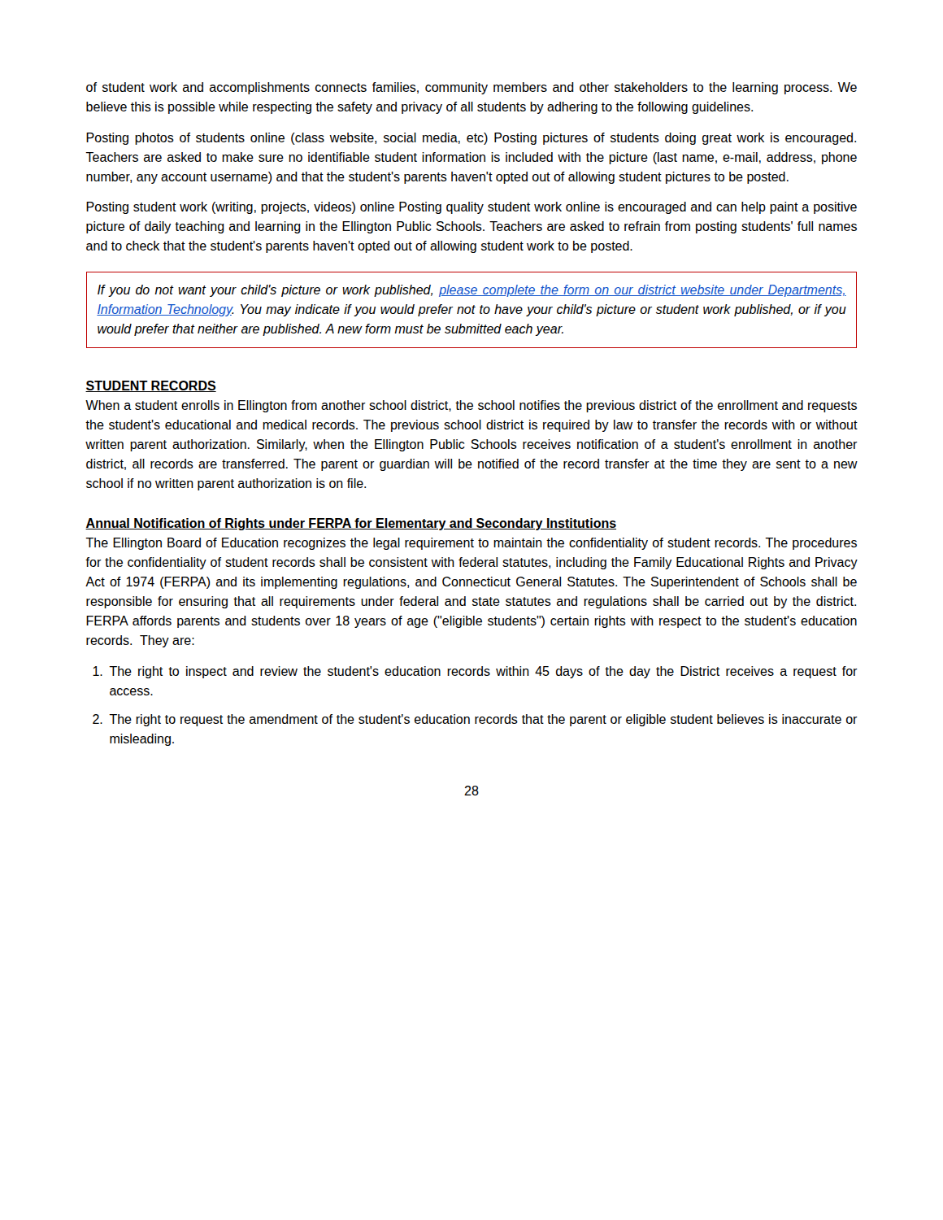of student work and accomplishments connects families, community members and other stakeholders to the learning process. We believe this is possible while respecting the safety and privacy of all students by adhering to the following guidelines.
Posting photos of students online (class website, social media, etc) Posting pictures of students doing great work is encouraged. Teachers are asked to make sure no identifiable student information is included with the picture (last name, e-mail, address, phone number, any account username) and that the student's parents haven't opted out of allowing student pictures to be posted.
Posting student work (writing, projects, videos) online Posting quality student work online is encouraged and can help paint a positive picture of daily teaching and learning in the Ellington Public Schools. Teachers are asked to refrain from posting students' full names and to check that the student's parents haven't opted out of allowing student work to be posted.
If you do not want your child's picture or work published, please complete the form on our district website under Departments, Information Technology. You may indicate if you would prefer not to have your child's picture or student work published, or if you would prefer that neither are published. A new form must be submitted each year.
STUDENT RECORDS
When a student enrolls in Ellington from another school district, the school notifies the previous district of the enrollment and requests the student's educational and medical records. The previous school district is required by law to transfer the records with or without written parent authorization. Similarly, when the Ellington Public Schools receives notification of a student's enrollment in another district, all records are transferred. The parent or guardian will be notified of the record transfer at the time they are sent to a new school if no written parent authorization is on file.
Annual Notification of Rights under FERPA for Elementary and Secondary Institutions
The Ellington Board of Education recognizes the legal requirement to maintain the confidentiality of student records. The procedures for the confidentiality of student records shall be consistent with federal statutes, including the Family Educational Rights and Privacy Act of 1974 (FERPA) and its implementing regulations, and Connecticut General Statutes. The Superintendent of Schools shall be responsible for ensuring that all requirements under federal and state statutes and regulations shall be carried out by the district. FERPA affords parents and students over 18 years of age ("eligible students") certain rights with respect to the student's education records. They are:
The right to inspect and review the student's education records within 45 days of the day the District receives a request for access.
The right to request the amendment of the student's education records that the parent or eligible student believes is inaccurate or misleading.
28